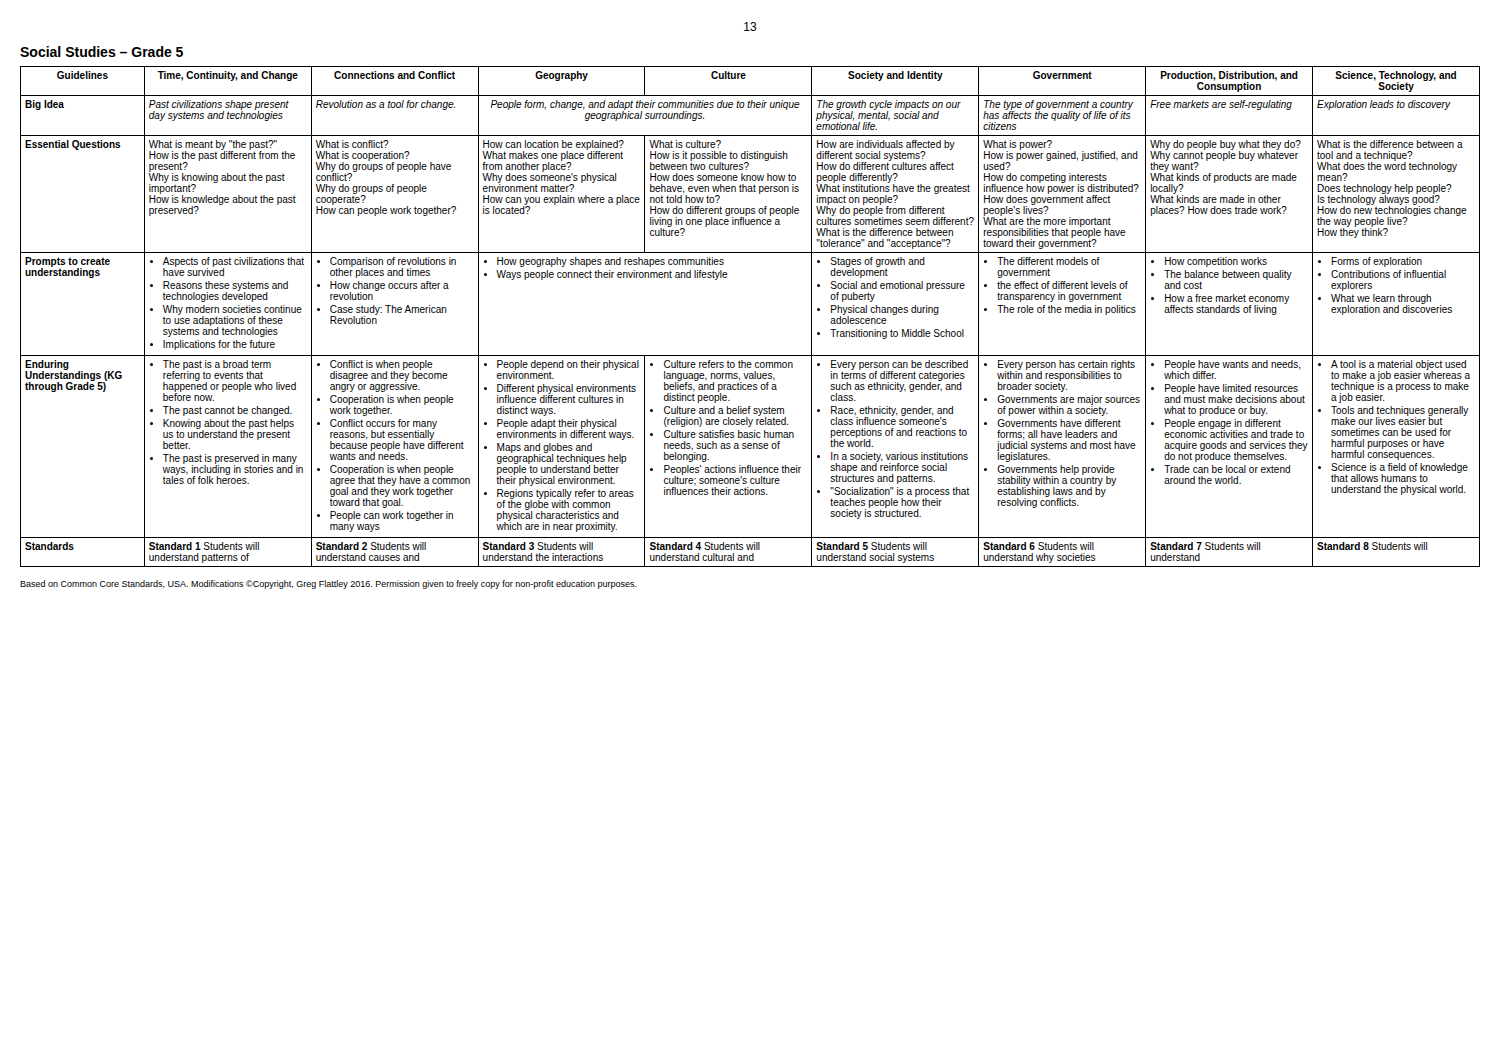13
Social Studies – Grade 5
| Guidelines | Time, Continuity, and Change | Connections and Conflict | Geography | Culture | Society and Identity | Government | Production, Distribution, and Consumption | Science, Technology, and Society |
| --- | --- | --- | --- | --- | --- | --- | --- | --- |
| Big Idea | Past civilizations shape present day systems and technologies | Revolution as a tool for change. | People form, change, and adapt their communities due to their unique geographical surroundings. | The growth cycle impacts on our physical, mental, social and emotional life. | The type of government a country has affects the quality of life of its citizens | Free markets are self-regulating | Exploration leads to discovery |
| Essential Questions | What is meant by "the past?" How is the past different from the present? Why is knowing about the past important? How is knowledge about the past preserved? | What is conflict? What is cooperation? Why do groups of people have conflict? Why do groups of people cooperate? How can people work together? | How can location be explained? What makes one place different from another place? Why does someone's physical environment matter? How can you explain where a place is located? | What is culture? How is it possible to distinguish between two cultures? How does someone know how to behave, even when that person is not told how to? How do different groups of people living in one place influence a culture? | How are individuals affected by different social systems? How do different cultures affect people differently? What institutions have the greatest impact on people? Why do people from different cultures sometimes seem different? What is the difference between "tolerance" and "acceptance"? | What is power? How is power gained, justified, and used? How do competing interests influence how power is distributed? How does government affect people's lives? What are the more important responsibilities that people have toward their government? | Why do people buy what they do? Why cannot people buy whatever they want? What kinds of products are made locally? What kinds are made in other places? How does trade work? | What is the difference between a tool and a technique? What does the word technology mean? Does technology help people? Is technology always good? How do new technologies change the way people live? How they think? |
| Prompts to create understandings | Aspects of past civilizations that have survived Reasons these systems and technologies developed Why modern societies continue to use adaptations of these systems and technologies Implications for the future | Comparison of revolutions in other places and times How change occurs after a revolution Case study: The American Revolution | How geography shapes and reshapes communities Ways people connect their environment and lifestyle | Stages of growth and development Social and emotional pressure of puberty Physical changes during adolescence Transitioning to Middle School | The different models of government the effect of different levels of transparency in government The role of the media in politics | How competition works The balance between quality and cost How a free market economy affects standards of living | Forms of exploration Contributions of influential explorers What we learn through exploration and discoveries |
| Enduring Understandings (KG through Grade 5) | The past is a broad term referring to events that happened or people who lived before now. The past cannot be changed. Knowing about the past helps us to understand the present better. The past is preserved in many ways, including in stories and in tales of folk heroes. | Conflict is when people disagree and they become angry or aggressive. Cooperation is when people work together. Conflict occurs for many reasons, but essentially because people have different wants and needs. Cooperation is when people agree that they have a common goal and they work together toward that goal. People can work together in many ways | People depend on their physical environment. Different physical environments influence different cultures in distinct ways. People adapt their physical environments in different ways. Maps and globes and geographical techniques help people to understand better their physical environment. Regions typically refer to areas of the globe with common physical characteristics and which are in near proximity. | Culture refers to the common language, norms, values, beliefs, and practices of a distinct people. Culture and a belief system (religion) are closely related. Culture satisfies basic human needs, such as a sense of belonging. Peoples' actions influence their culture; someone's culture influences their actions. | Every person can be described in terms of different categories such as ethnicity, gender, and class. Race, ethnicity, gender, and class influence someone's perceptions of and reactions to the world. In a society, various institutions shape and reinforce social structures and patterns. "Socialization" is a process that teaches people how their society is structured. | Every person has certain rights within and responsibilities to broader society. Governments are major sources of power within a society. Governments have different forms; all have leaders and judicial systems and most have legislatures. Governments help provide stability within a country by establishing laws and by resolving conflicts. | People have wants and needs, which differ. People have limited resources and must make decisions about what to produce or buy. People engage in different economic activities and trade to acquire goods and services they do not produce themselves. Trade can be local or extend around the world. | A tool is a material object used to make a job easier whereas a technique is a process to make a job easier. Tools and techniques generally make our lives easier but sometimes can be used for harmful purposes or have harmful consequences. Science is a field of knowledge that allows humans to understand the physical world. |
| Standards | Standard 1 Students will understand patterns of | Standard 2 Students will understand causes and | Standard 3 Students will understand the interactions | Standard 4 Students will understand cultural and | Standard 5 Students will understand social systems | Standard 6 Students will understand why societies | Standard 7 Students will understand | Standard 8 Students will |
Based on Common Core Standards, USA. Modifications ©Copyright, Greg Flattley 2016. Permission given to freely copy for non-profit education purposes.